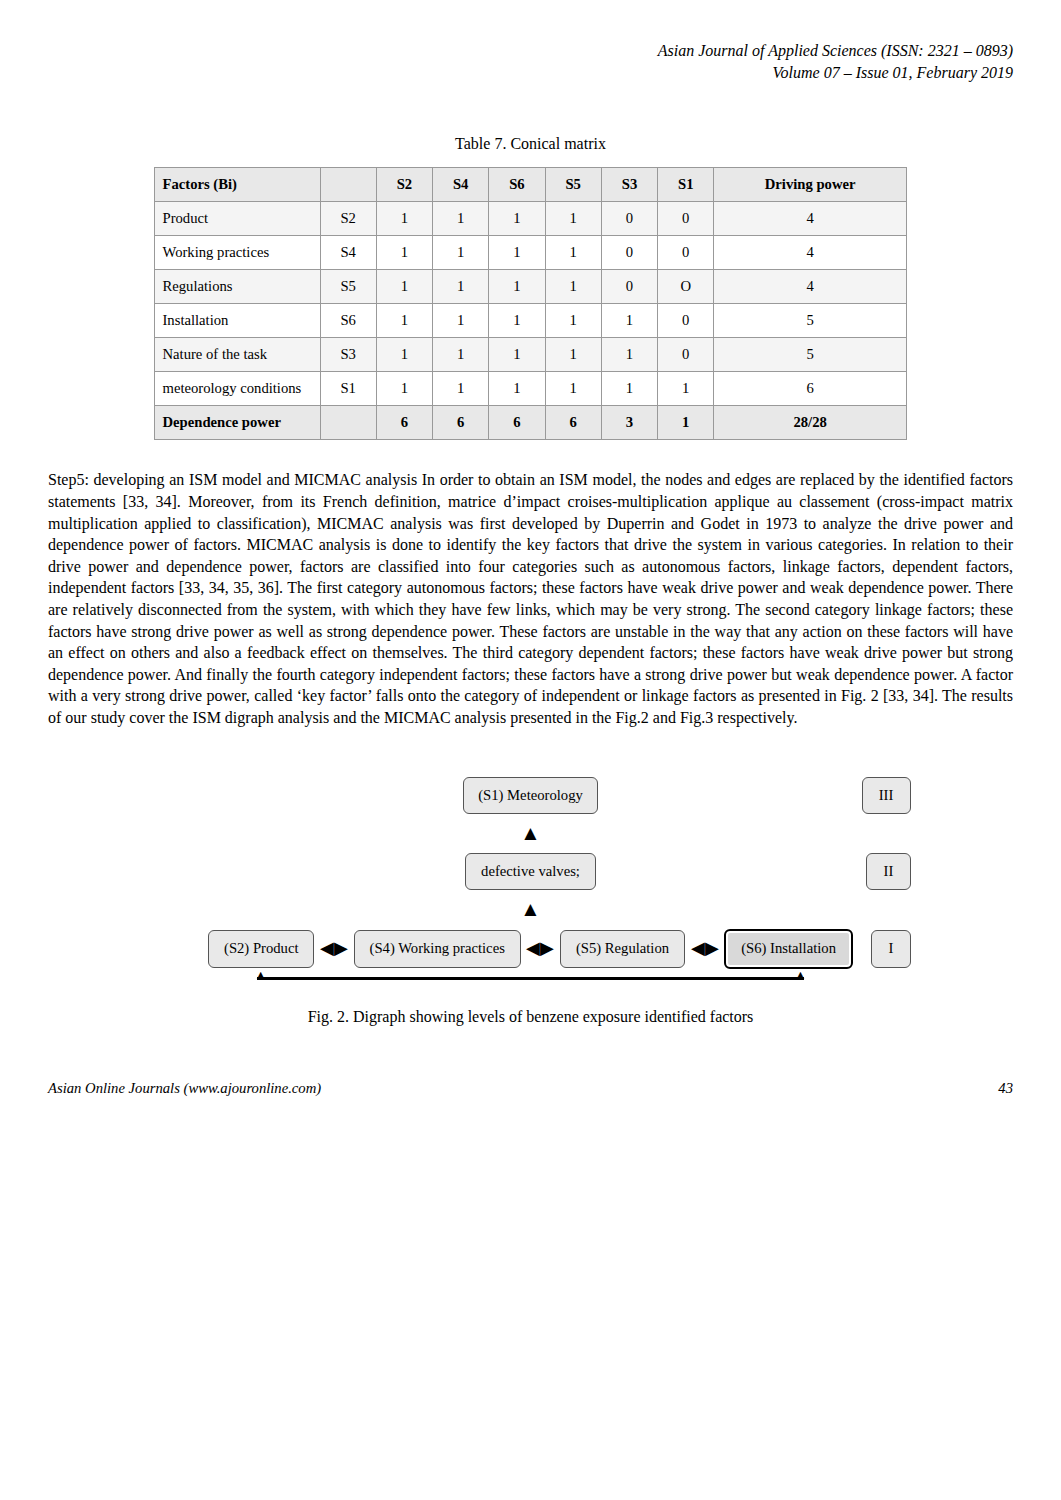Asian Journal of Applied Sciences (ISSN: 2321 – 0893)
Volume 07 – Issue 01, February 2019
Table 7. Conical matrix
| Factors (Bi) | | S2 | S4 | S6 | S5 | S3 | S1 | Driving power |
| --- | --- | --- | --- | --- | --- | --- | --- | --- |
| Product | S2 | 1 | 1 | 1 | 1 | 0 | 0 | 4 |
| Working practices | S4 | 1 | 1 | 1 | 1 | 0 | 0 | 4 |
| Regulations | S5 | 1 | 1 | 1 | 1 | 0 | O | 4 |
| Installation | S6 | 1 | 1 | 1 | 1 | 1 | 0 | 5 |
| Nature of the task | S3 | 1 | 1 | 1 | 1 | 1 | 0 | 5 |
| meteorology conditions | S1 | 1 | 1 | 1 | 1 | 1 | 1 | 6 |
| Dependence power | | 6 | 6 | 6 | 6 | 3 | 1 | 28/28 |
Step5: developing an ISM model and MICMAC analysis In order to obtain an ISM model, the nodes and edges are replaced by the identified factors statements [33, 34]. Moreover, from its French definition, matrice d’impact croises-multiplication applique au classement (cross-impact matrix multiplication applied to classification), MICMAC analysis was first developed by Duperrin and Godet in 1973 to analyze the drive power and dependence power of factors. MICMAC analysis is done to identify the key factors that drive the system in various categories. In relation to their drive power and dependence power, factors are classified into four categories such as autonomous factors, linkage factors, dependent factors, independent factors [33, 34, 35, 36]. The first category autonomous factors; these factors have weak drive power and weak dependence power. There are relatively disconnected from the system, with which they have few links, which may be very strong. The second category linkage factors; these factors have strong drive power as well as strong dependence power. These factors are unstable in the way that any action on these factors will have an effect on others and also a feedback effect on themselves. The third category dependent factors; these factors have weak drive power but strong dependence power. And finally the fourth category independent factors; these factors have a strong drive power but weak dependence power. A factor with a very strong drive power, called ‘key factor’ falls onto the category of independent or linkage factors as presented in Fig. 2 [33, 34]. The results of our study cover the ISM digraph analysis and the MICMAC analysis presented in the Fig.2 and Fig.3 respectively.
(S1) Meteorology
III
▲
defective valves;
II
▲
(S2) Product
◀▶
(S4) Working practices
◀▶
(S5) Regulation
◀▶
(S6) Installation
I
Fig. 2. Digraph showing levels of benzene exposure identified factors
Asian Online Journals (www.ajouronline.com) 43